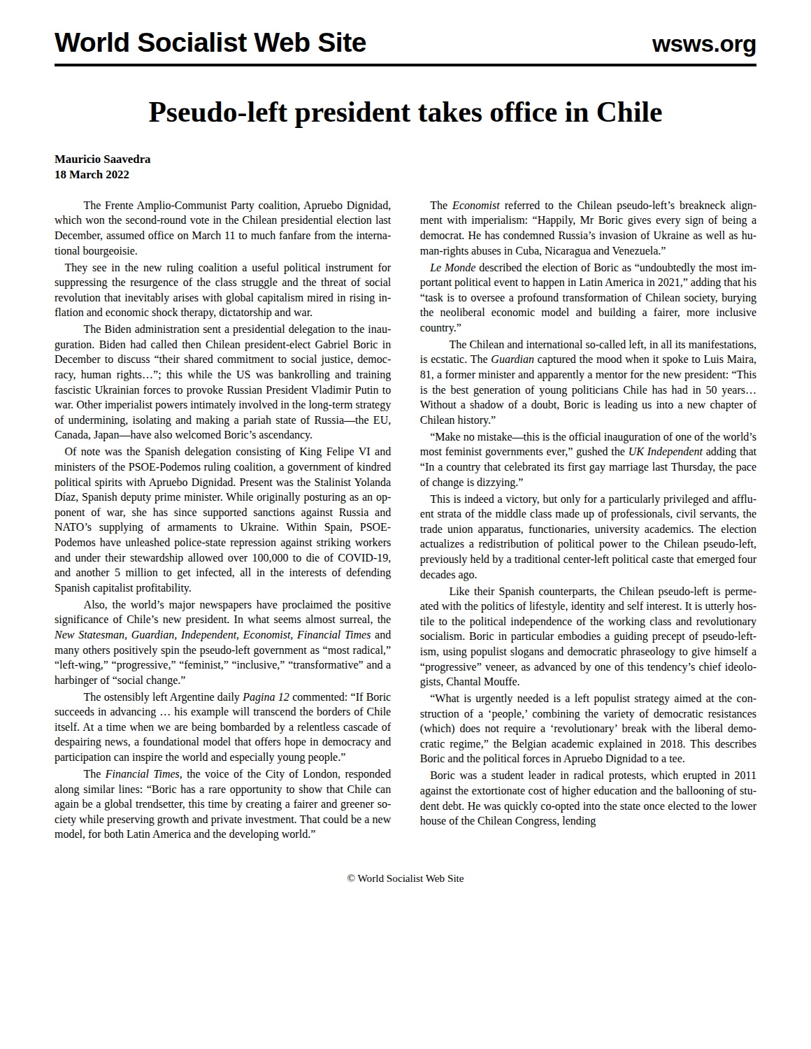World Socialist Web Site
wsws.org
Pseudo-left president takes office in Chile
Mauricio Saavedra 18 March 2022
The Frente Amplio-Communist Party coalition, Apruebo Dignidad, which won the second-round vote in the Chilean presidential election last December, assumed office on March 11 to much fanfare from the international bourgeoisie.
They see in the new ruling coalition a useful political instrument for suppressing the resurgence of the class struggle and the threat of social revolution that inevitably arises with global capitalism mired in rising inflation and economic shock therapy, dictatorship and war.
The Biden administration sent a presidential delegation to the inauguration. Biden had called then Chilean president-elect Gabriel Boric in December to discuss “their shared commitment to social justice, democracy, human rights…”; this while the US was bankrolling and training fascistic Ukrainian forces to provoke Russian President Vladimir Putin to war. Other imperialist powers intimately involved in the long-term strategy of undermining, isolating and making a pariah state of Russia—the EU, Canada, Japan—have also welcomed Boric’s ascendancy.
Of note was the Spanish delegation consisting of King Felipe VI and ministers of the PSOE-Podemos ruling coalition, a government of kindred political spirits with Apruebo Dignidad. Present was the Stalinist Yolanda Díaz, Spanish deputy prime minister. While originally posturing as an opponent of war, she has since supported sanctions against Russia and NATO’s supplying of armaments to Ukraine. Within Spain, PSOE-Podemos have unleashed police-state repression against striking workers and under their stewardship allowed over 100,000 to die of COVID-19, and another 5 million to get infected, all in the interests of defending Spanish capitalist profitability.
Also, the world’s major newspapers have proclaimed the positive significance of Chile’s new president. In what seems almost surreal, the New Statesman, Guardian, Independent, Economist, Financial Times and many others positively spin the pseudo-left government as “most radical,” “left-wing,” “progressive,” “feminist,” “inclusive,” “transformative” and a harbinger of “social change.”
The ostensibly left Argentine daily Pagina 12 commented: “If Boric succeeds in advancing … his example will transcend the borders of Chile itself. At a time when we are being bombarded by a relentless cascade of despairing news, a foundational model that offers hope in democracy and participation can inspire the world and especially young people.”
The Financial Times, the voice of the City of London, responded along similar lines: “Boric has a rare opportunity to show that Chile can again be a global trendsetter, this time by creating a fairer and greener society while preserving growth and private investment. That could be a new model, for both Latin America and the developing world.”
The Economist referred to the Chilean pseudo-left’s breakneck alignment with imperialism: “Happily, Mr Boric gives every sign of being a democrat. He has condemned Russia’s invasion of Ukraine as well as human-rights abuses in Cuba, Nicaragua and Venezuela.”
Le Monde described the election of Boric as “undoubtedly the most important political event to happen in Latin America in 2021,” adding that his “task is to oversee a profound transformation of Chilean society, burying the neoliberal economic model and building a fairer, more inclusive country.”
The Chilean and international so-called left, in all its manifestations, is ecstatic. The Guardian captured the mood when it spoke to Luis Maira, 81, a former minister and apparently a mentor for the new president: “This is the best generation of young politicians Chile has had in 50 years… Without a shadow of a doubt, Boric is leading us into a new chapter of Chilean history.”
“Make no mistake—this is the official inauguration of one of the world’s most feminist governments ever,” gushed the UK Independent adding that “In a country that celebrated its first gay marriage last Thursday, the pace of change is dizzying.”
This is indeed a victory, but only for a particularly privileged and affluent strata of the middle class made up of professionals, civil servants, the trade union apparatus, functionaries, university academics. The election actualizes a redistribution of political power to the Chilean pseudo-left, previously held by a traditional center-left political caste that emerged four decades ago.
Like their Spanish counterparts, the Chilean pseudo-left is permeated with the politics of lifestyle, identity and self interest. It is utterly hostile to the political independence of the working class and revolutionary socialism. Boric in particular embodies a guiding precept of pseudo-leftism, using populist slogans and democratic phraseology to give himself a “progressive” veneer, as advanced by one of this tendency’s chief ideologists, Chantal Mouffe.
“What is urgently needed is a left populist strategy aimed at the construction of a ‘people,’ combining the variety of democratic resistances (which) does not require a ‘revolutionary’ break with the liberal democratic regime,” the Belgian academic explained in 2018. This describes Boric and the political forces in Apruebo Dignidad to a tee.
Boric was a student leader in radical protests, which erupted in 2011 against the extortionate cost of higher education and the ballooning of student debt. He was quickly co-opted into the state once elected to the lower house of the Chilean Congress, lending
© World Socialist Web Site